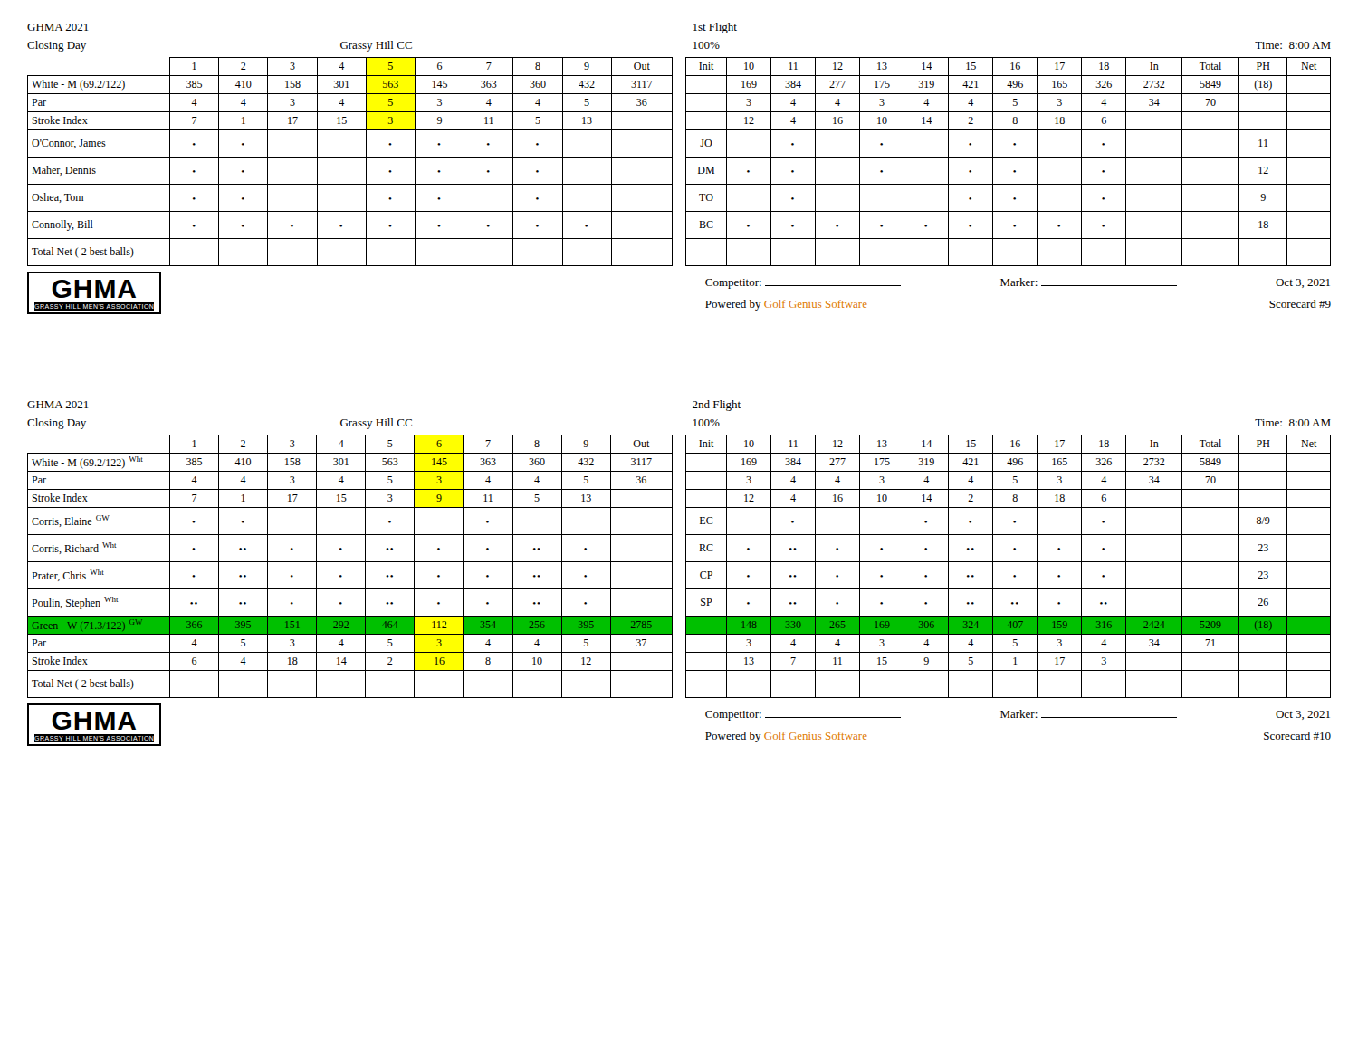GHMA 2021
Closing Day Grassy Hill CC
1st Flight
100% Time: 8:00 AM
| | 1 | 2 | 3 | 4 | 5 | 6 | 7 | 8 | 9 | Out |
| --- | --- | --- | --- | --- | --- | --- | --- | --- | --- | --- |
| White - M (69.2/122) | 385 | 410 | 158 | 301 | 563 | 145 | 363 | 360 | 432 | 3117 |
| Par | 4 | 4 | 3 | 4 | 5 | 3 | 4 | 4 | 5 | 36 |
| Stroke Index | 7 | 1 | 17 | 15 | 3 | 9 | 11 | 5 | 13 | |
| O'Connor, James | • | • | | | • | • | • | • | | |
| Maher, Dennis | • | • | | | • | • | • | • | | |
| Oshea, Tom | • | • | | | • | • | | • | | |
| Connolly, Bill | • | • | • | • | • | • | • | • | • | |
| Total Net ( 2 best balls) | | | | | | | | | | |
| Init | 10 | 11 | 12 | 13 | 14 | 15 | 16 | 17 | 18 | In | Total | PH | Net |
| --- | --- | --- | --- | --- | --- | --- | --- | --- | --- | --- | --- | --- | --- |
| | 169 | 384 | 277 | 175 | 319 | 421 | 496 | 165 | 326 | 2732 | 5849 | (18) | |
| | 3 | 4 | 4 | 3 | 4 | 4 | 5 | 3 | 4 | 34 | 70 | | |
| | 12 | 4 | 16 | 10 | 14 | 2 | 8 | 18 | 6 | | | | |
| JO | | • | | • | | • | • | | • | | | 11 | |
| DM | • | • | | • | | • | • | | • | | | 12 | |
| TO | | • | | | | • | • | | • | | | 9 | |
| BC | • | • | • | • | • | • | • | • | • | | | 18 | |
GHMA GRASSY HILL MEN'S ASSOCIATION
Competitor: Marker: Oct 3, 2021
Powered by Golf Genius Software Scorecard #9
GHMA 2021
Closing Day Grassy Hill CC
2nd Flight
100% Time: 8:00 AM
| | 1 | 2 | 3 | 4 | 5 | 6 | 7 | 8 | 9 | Out |
| --- | --- | --- | --- | --- | --- | --- | --- | --- | --- | --- |
| White - M (69.2/122) Wht | 385 | 410 | 158 | 301 | 563 | 145 | 363 | 360 | 432 | 3117 |
| Par | 4 | 4 | 3 | 4 | 5 | 3 | 4 | 4 | 5 | 36 |
| Stroke Index | 7 | 1 | 17 | 15 | 3 | 9 | 11 | 5 | 13 | |
| Corris, Elaine GW | • | • | | | • | | • | | | |
| Corris, Richard Wht | • | •• | • | • | •• | • | • | •• | • | |
| Prater, Chris Wht | • | •• | • | • | •• | • | • | •• | • | |
| Poulin, Stephen Wht | •• | •• | • | • | •• | • | • | •• | • | |
| Green - W (71.3/122) GW | 366 | 395 | 151 | 292 | 464 | 112 | 354 | 256 | 395 | 2785 |
| Par | 4 | 5 | 3 | 4 | 5 | 3 | 4 | 4 | 5 | 37 |
| Stroke Index | 6 | 4 | 18 | 14 | 2 | 16 | 8 | 10 | 12 | |
| Total Net ( 2 best balls) | | | | | | | | | | |
| Init | 10 | 11 | 12 | 13 | 14 | 15 | 16 | 17 | 18 | In | Total | PH | Net |
| --- | --- | --- | --- | --- | --- | --- | --- | --- | --- | --- | --- | --- | --- |
| | 169 | 384 | 277 | 175 | 319 | 421 | 496 | 165 | 326 | 2732 | 5849 | | |
| | 3 | 4 | 4 | 3 | 4 | 4 | 5 | 3 | 4 | 34 | 70 | | |
| | 12 | 4 | 16 | 10 | 14 | 2 | 8 | 18 | 6 | | | | |
| EC | | • | | | • | • | • | | • | | | 8/9 | |
| RC | • | •• | • | • | • | •• | • | • | • | | | 23 | |
| CP | • | •• | • | • | • | •• | • | • | • | | | 23 | |
| SP | • | •• | • | • | • | •• | •• | • | •• | | | 26 | |
| | 148 | 330 | 265 | 169 | 306 | 324 | 407 | 159 | 316 | 2424 | 5209 | (18) | |
| | 3 | 4 | 4 | 3 | 4 | 4 | 5 | 3 | 4 | 34 | 71 | | |
| | 13 | 7 | 11 | 15 | 9 | 5 | 1 | 17 | 3 | | | | |
GHMA GRASSY HILL MEN'S ASSOCIATION
Competitor: Marker: Oct 3, 2021
Powered by Golf Genius Software Scorecard #10